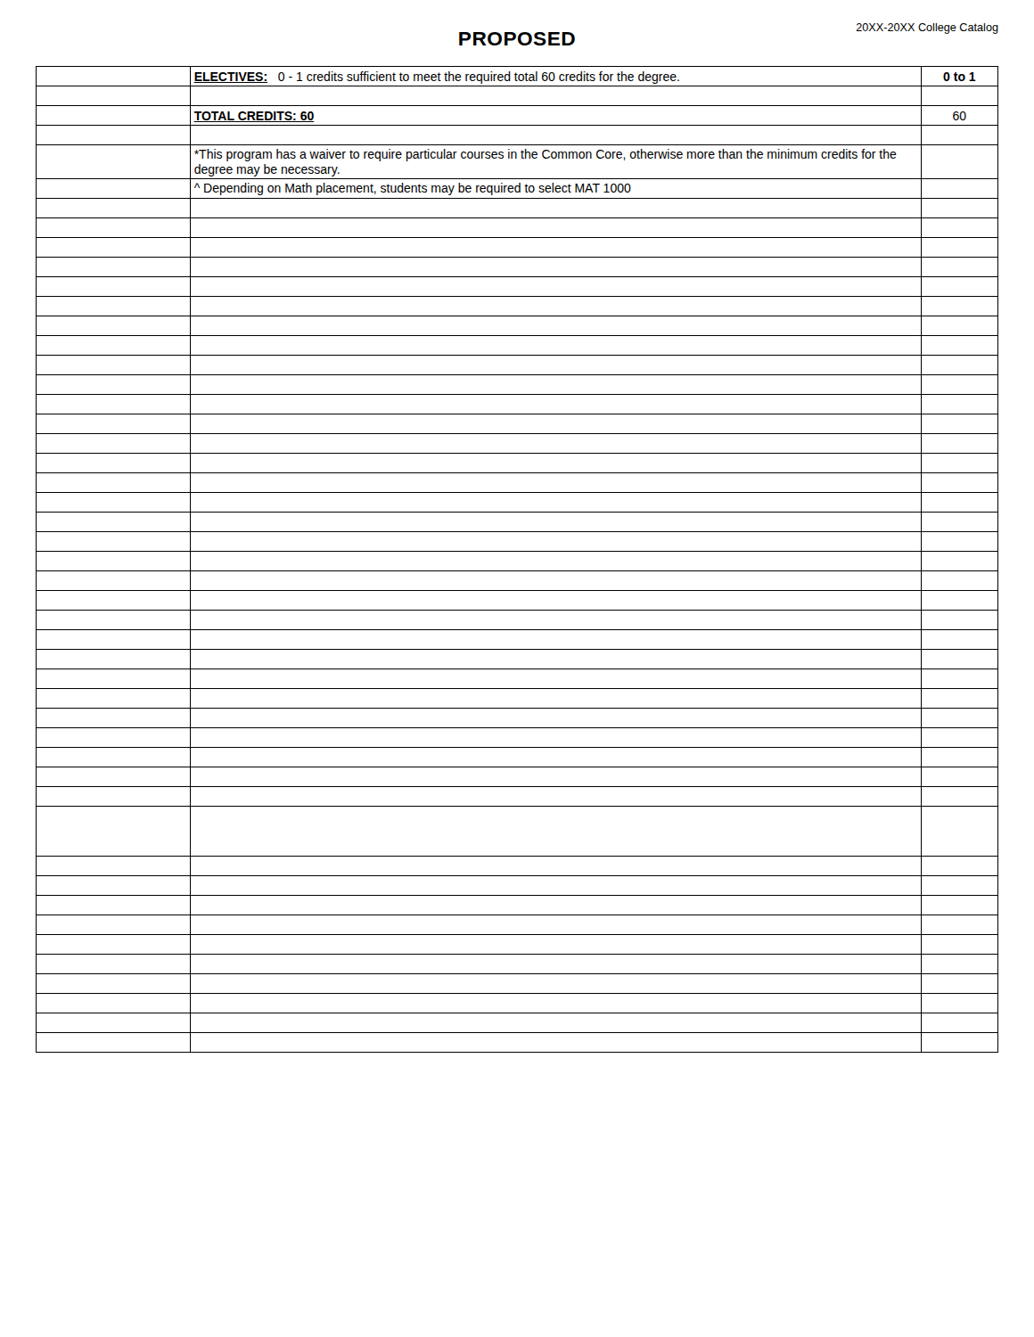20XX-20XX College Catalog
PROPOSED
| | ELECTIVES: 0 - 1 credits sufficient to meet the required total 60 credits for the degree. | 0 to 1 |
| | TOTAL CREDITS: 60 | 60 |
| | *This program has a waiver to require particular courses in the Common Core, otherwise more than the minimum credits for the degree may be necessary. | |
| | ^ Depending on Math placement, students may be required to select MAT 1000 | |